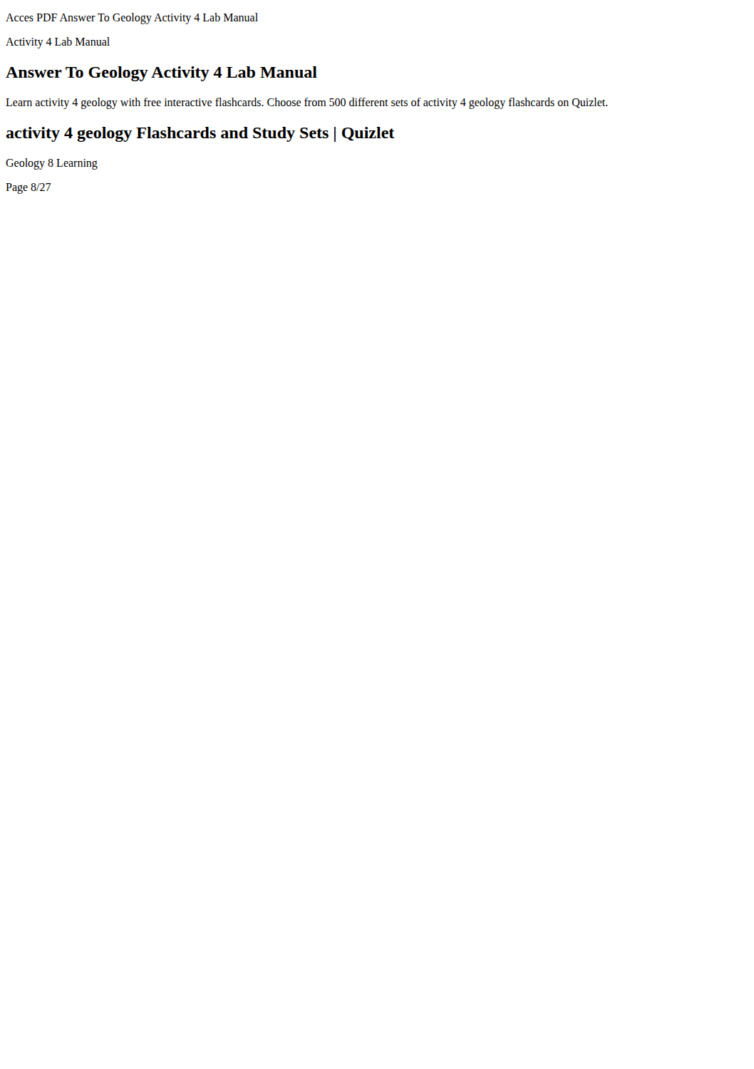Acces PDF Answer To Geology Activity 4 Lab Manual
Activity 4 Lab Manual
Answer To Geology Activity 4 Lab Manual
Learn activity 4 geology with free interactive flashcards. Choose from 500 different sets of activity 4 geology flashcards on Quizlet.
activity 4 geology Flashcards and Study Sets | Quizlet
Geology 8 Learning
Page 8/27